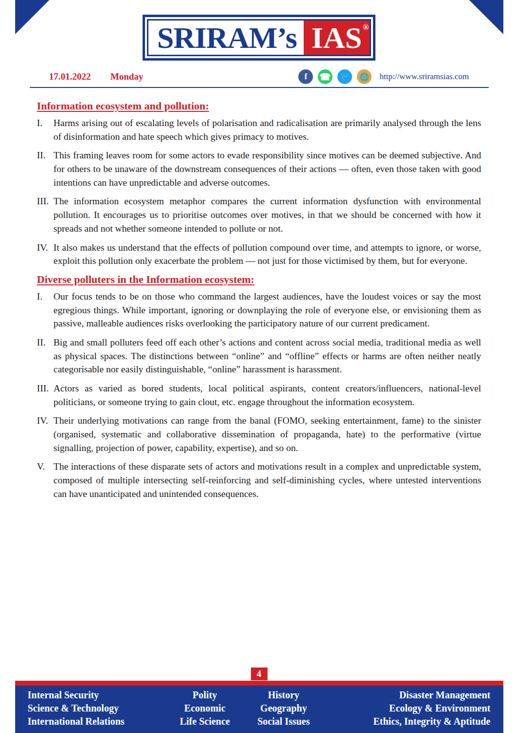SRIRAM’s IAS®
17.01.2022 Monday
f ☎ 🐦 🌐 http://www.sriramsias.com
Information ecosystem and pollution:
Harms arising out of escalating levels of polarisation and radicalisation are primarily analysed through the lens of disinformation and hate speech which gives primacy to motives.
This framing leaves room for some actors to evade responsibility since motives can be deemed subjective. And for others to be unaware of the downstream consequences of their actions — often, even those taken with good intentions can have unpredictable and adverse outcomes.
The information ecosystem metaphor compares the current information dysfunction with environmental pollution. It encourages us to prioritise outcomes over motives, in that we should be concerned with how it spreads and not whether someone intended to pollute or not.
It also makes us understand that the effects of pollution compound over time, and attempts to ignore, or worse, exploit this pollution only exacerbate the problem — not just for those victimised by them, but for everyone.
Diverse polluters in the Information ecosystem:
Our focus tends to be on those who command the largest audiences, have the loudest voices or say the most egregious things. While important, ignoring or downplaying the role of everyone else, or envisioning them as passive, malleable audiences risks overlooking the participatory nature of our current predicament.
Big and small polluters feed off each other’s actions and content across social media, traditional media as well as physical spaces. The distinctions between “online” and “offline” effects or harms are often neither neatly categorisable nor easily distinguishable, “online” harassment is harassment.
Actors as varied as bored students, local political aspirants, content creators/influencers, national-level politicians, or someone trying to gain clout, etc. engage throughout the information ecosystem.
Their underlying motivations can range from the banal (FOMO, seeking entertainment, fame) to the sinister (organised, systematic and collaborative dissemination of propaganda, hate) to the performative (virtue signalling, projection of power, capability, expertise), and so on.
The interactions of these disparate sets of actors and motivations result in a complex and unpredictable system, composed of multiple intersecting self-reinforcing and self-diminishing cycles, where untested interventions can have unanticipated and unintended consequences.
4
| Internal Security | Polity | History | Disaster Management |
| Science & Technology | Economic | Geography | Ecology & Environment |
| International Relations | Life Science | Social Issues | Ethics, Integrity & Aptitude |